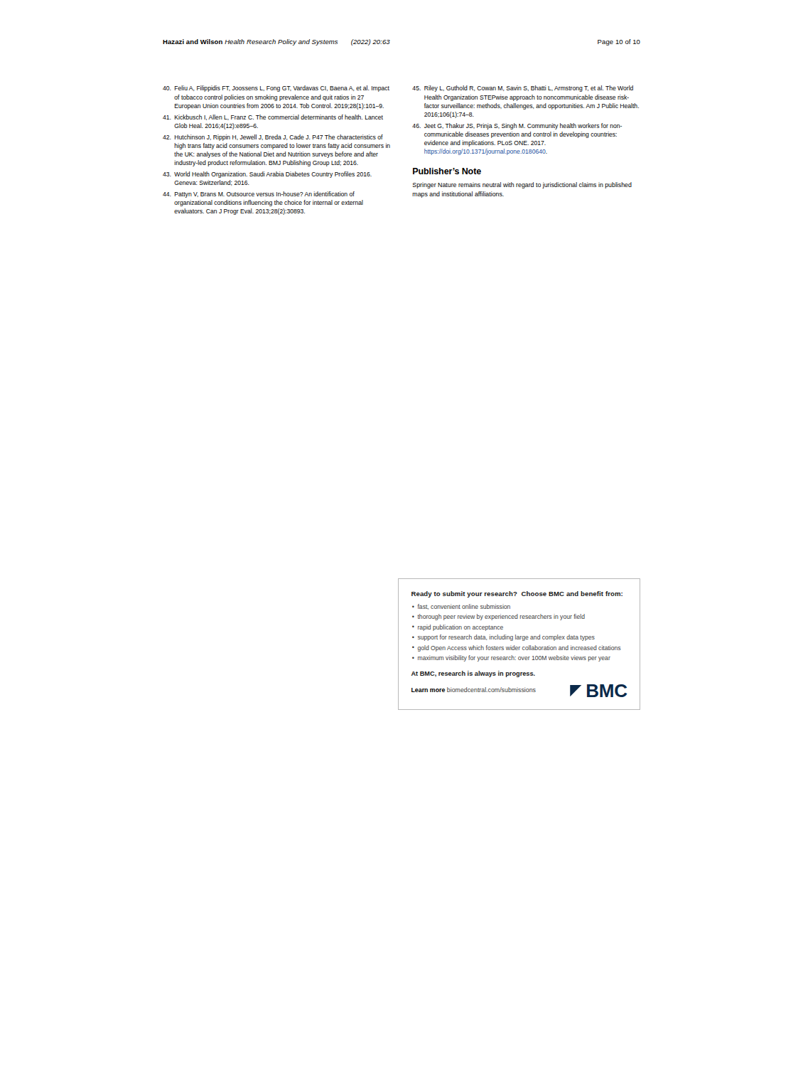Hazazi and Wilson Health Research Policy and Systems (2022) 20:63
Page 10 of 10
40. Feliu A, Filippidis FT, Joossens L, Fong GT, Vardavas CI, Baena A, et al. Impact of tobacco control policies on smoking prevalence and quit ratios in 27 European Union countries from 2006 to 2014. Tob Control. 2019;28(1):101–9.
41. Kickbusch I, Allen L, Franz C. The commercial determinants of health. Lancet Glob Heal. 2016;4(12):e895–6.
42. Hutchinson J, Rippin H, Jewell J, Breda J, Cade J. P47 The characteristics of high trans fatty acid consumers compared to lower trans fatty acid consumers in the UK: analyses of the National Diet and Nutrition surveys before and after industry-led product reformulation. BMJ Publishing Group Ltd; 2016.
43. World Health Organization. Saudi Arabia Diabetes Country Profiles 2016. Geneva: Switzerland; 2016.
44. Pattyn V, Brans M. Outsource versus In-house? An identification of organizational conditions influencing the choice for internal or external evaluators. Can J Progr Eval. 2013;28(2):30893.
45. Riley L, Guthold R, Cowan M, Savin S, Bhatti L, Armstrong T, et al. The World Health Organization STEPwise approach to noncommunicable disease risk-factor surveillance: methods, challenges, and opportunities. Am J Public Health. 2016;106(1):74–8.
46. Jeet G, Thakur JS, Prinja S, Singh M. Community health workers for non-communicable diseases prevention and control in developing countries: evidence and implications. PLoS ONE. 2017. https://doi.org/10.1371/journal.pone.0180640.
Publisher’s Note
Springer Nature remains neutral with regard to jurisdictional claims in published maps and institutional affiliations.
Ready to submit your research? Choose BMC and benefit from:
fast, convenient online submission
thorough peer review by experienced researchers in your field
rapid publication on acceptance
support for research data, including large and complex data types
gold Open Access which fosters wider collaboration and increased citations
maximum visibility for your research: over 100M website views per year
At BMC, research is always in progress.
Learn more biomedcentral.com/submissions
BMC